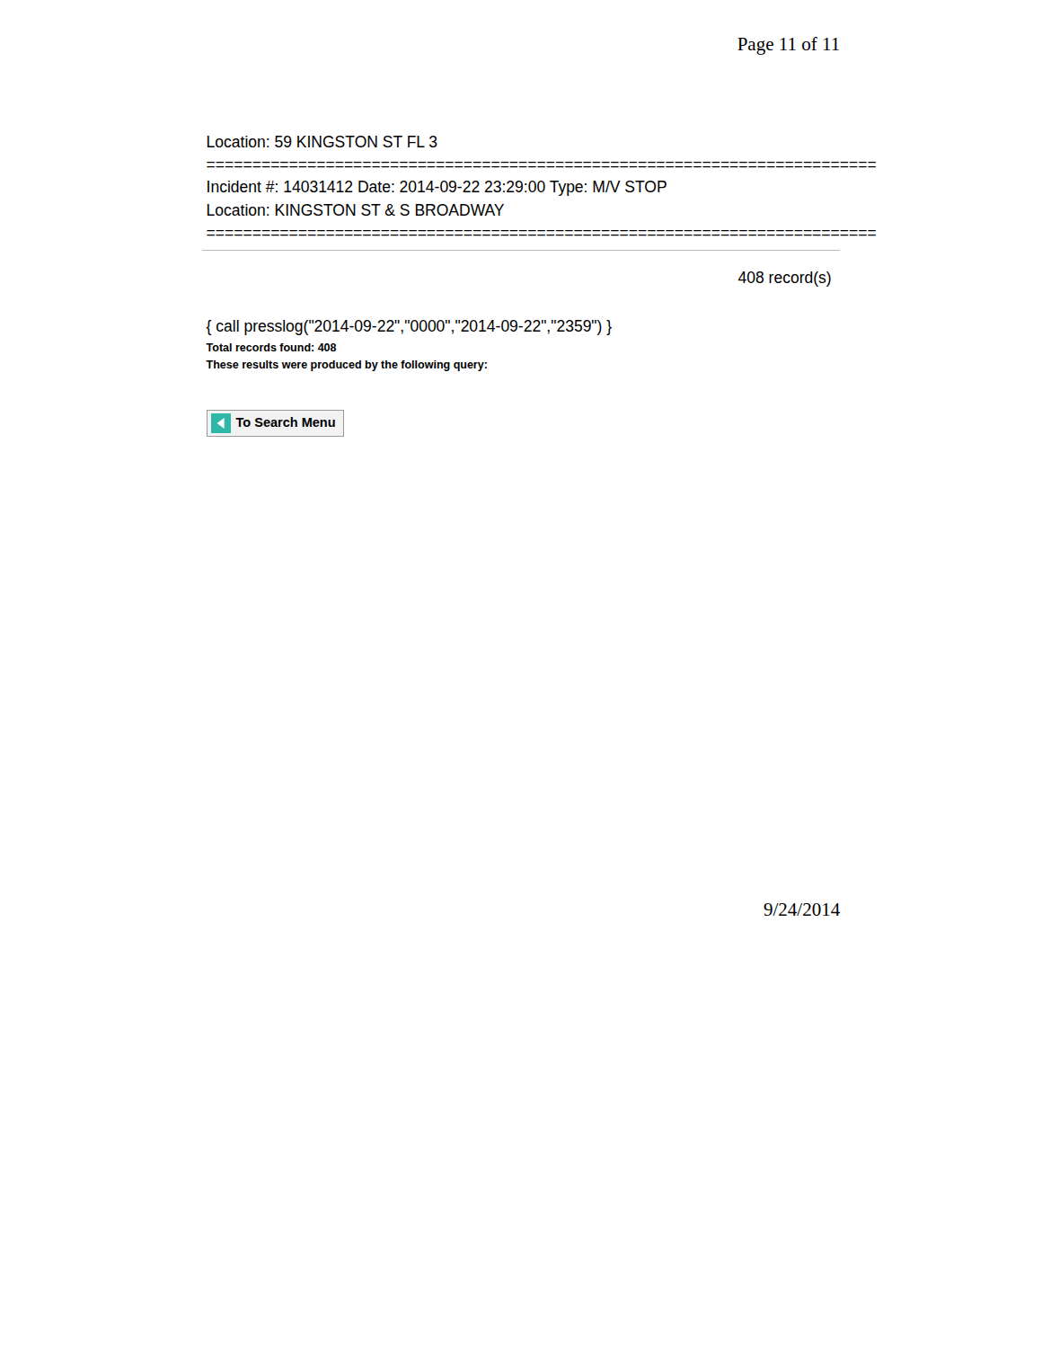Page 11 of 11
Location: 59 KINGSTON ST FL 3
=========================================================================
Incident #: 14031412 Date: 2014-09-22 23:29:00 Type: M/V STOP
Location: KINGSTON ST & S BROADWAY
=========================================================================
408 record(s)
{ call presslog("2014-09-22","0000","2014-09-22","2359") }
Total records found: 408
These results were produced by the following query:
To Search Menu
9/24/2014